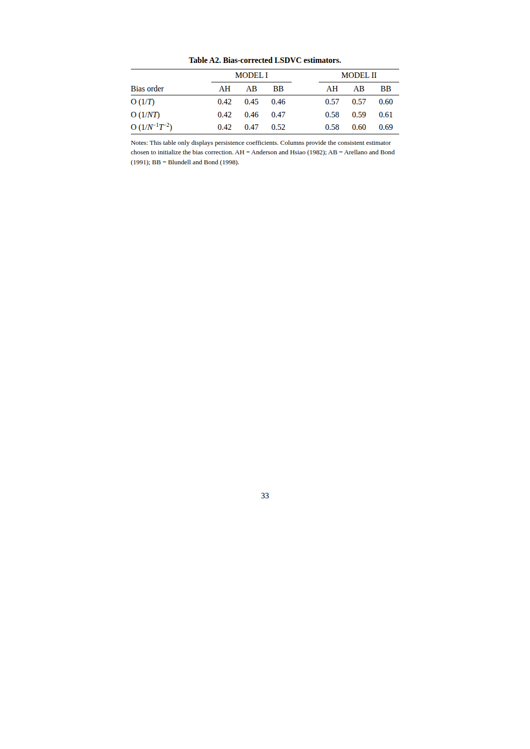Table A2. Bias-corrected LSDVC estimators.
| | MODEL I | | MODEL II |
| --- | --- | --- | --- |
| Bias order | AH | AB | BB | | AH | AB | BB |
| O (1/ T ) | 0.42 | 0.45 | 0.46 | | 0.57 | 0.57 | 0.60 |
| O (1/ NT ) | 0.42 | 0.46 | 0.47 | | 0.58 | 0.59 | 0.61 |
| O (1/ N −1 T −2 ) | 0.42 | 0.47 | 0.52 | | 0.58 | 0.60 | 0.69 |
Notes: This table only displays persistence coefficients. Columns provide the consistent estimator chosen to initialize the bias correction. AH = Anderson and Hsiao (1982); AB = Arellano and Bond (1991); BB = Blundell and Bond (1998).
33